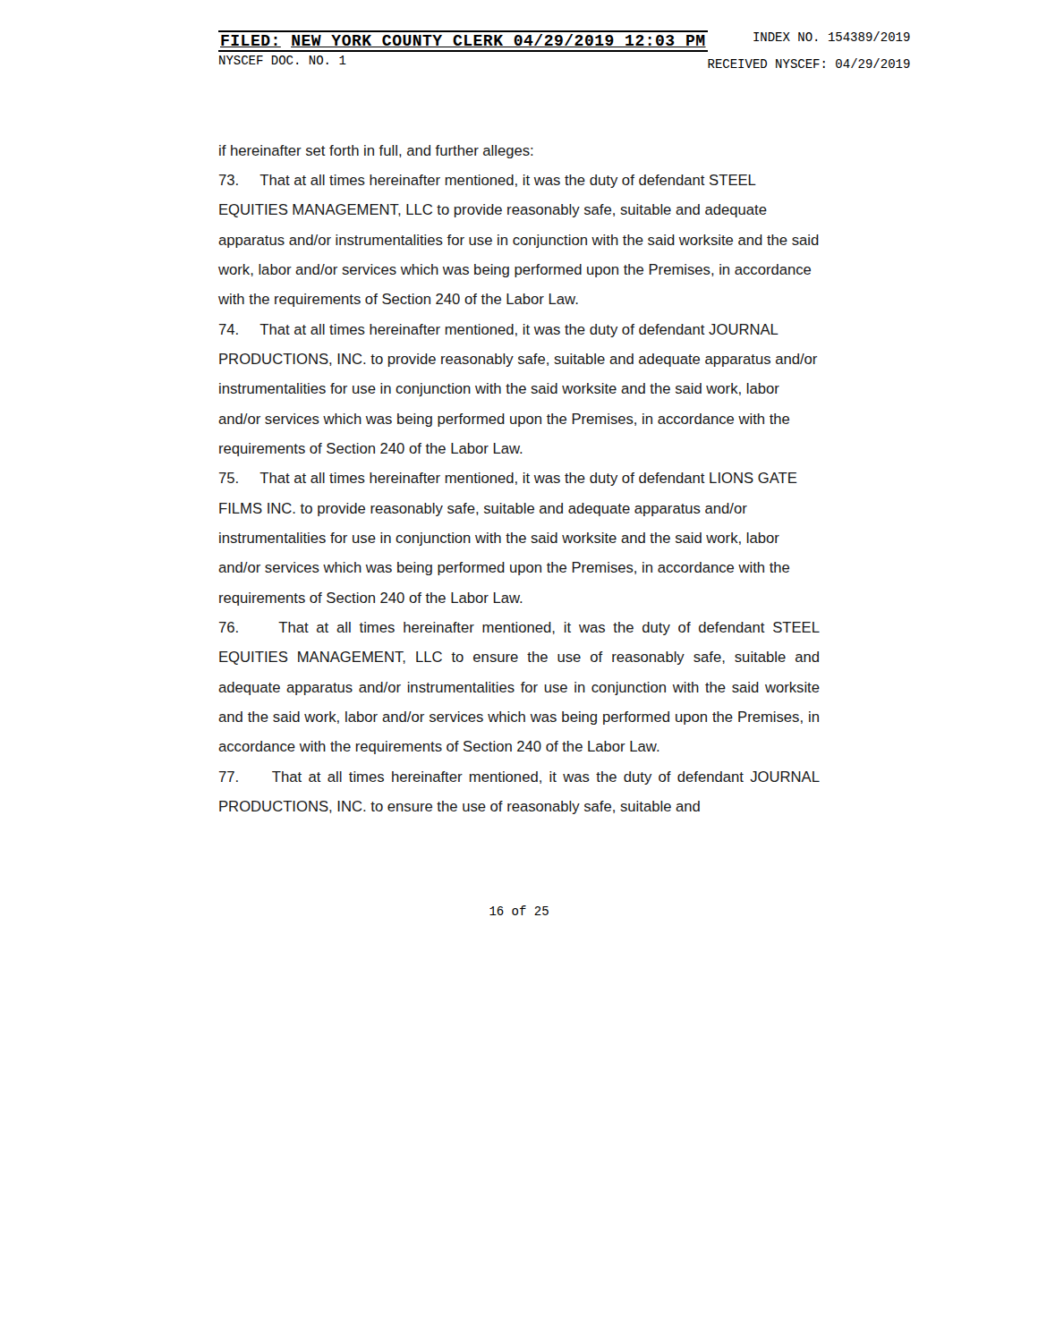FILED: NEW YORK COUNTY CLERK 04/29/2019 12:03 PM
NYSCEF DOC. NO. 1
INDEX NO. 154389/2019
RECEIVED NYSCEF: 04/29/2019
if hereinafter set forth in full, and further alleges:
73. That at all times hereinafter mentioned, it was the duty of defendant STEEL EQUITIES MANAGEMENT, LLC to provide reasonably safe, suitable and adequate apparatus and/or instrumentalities for use in conjunction with the said worksite and the said work, labor and/or services which was being performed upon the Premises, in accordance with the requirements of Section 240 of the Labor Law.
74. That at all times hereinafter mentioned, it was the duty of defendant JOURNAL PRODUCTIONS, INC. to provide reasonably safe, suitable and adequate apparatus and/or instrumentalities for use in conjunction with the said worksite and the said work, labor and/or services which was being performed upon the Premises, in accordance with the requirements of Section 240 of the Labor Law.
75. That at all times hereinafter mentioned, it was the duty of defendant LIONS GATE FILMS INC. to provide reasonably safe, suitable and adequate apparatus and/or instrumentalities for use in conjunction with the said worksite and the said work, labor and/or services which was being performed upon the Premises, in accordance with the requirements of Section 240 of the Labor Law.
76. That at all times hereinafter mentioned, it was the duty of defendant STEEL EQUITIES MANAGEMENT, LLC to ensure the use of reasonably safe, suitable and adequate apparatus and/or instrumentalities for use in conjunction with the said worksite and the said work, labor and/or services which was being performed upon the Premises, in accordance with the requirements of Section 240 of the Labor Law.
77. That at all times hereinafter mentioned, it was the duty of defendant JOURNAL PRODUCTIONS, INC. to ensure the use of reasonably safe, suitable and
16 of 25